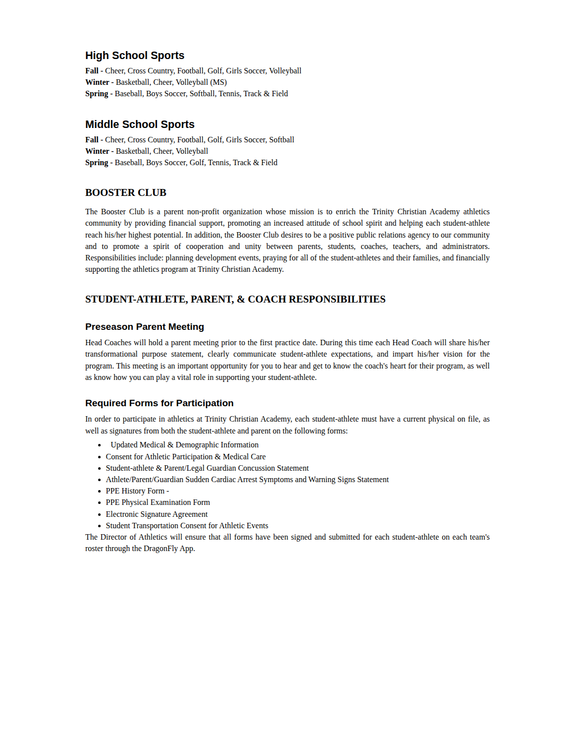High School Sports
Fall - Cheer, Cross Country, Football, Golf, Girls Soccer, Volleyball
Winter - Basketball, Cheer, Volleyball (MS)
Spring - Baseball, Boys Soccer, Softball, Tennis, Track & Field
Middle School Sports
Fall - Cheer, Cross Country, Football, Golf, Girls Soccer, Softball
Winter - Basketball, Cheer, Volleyball
Spring - Baseball, Boys Soccer, Golf, Tennis, Track & Field
BOOSTER CLUB
The Booster Club is a parent non-profit organization whose mission is to enrich the Trinity Christian Academy athletics community by providing financial support, promoting an increased attitude of school spirit and helping each student-athlete reach his/her highest potential. In addition, the Booster Club desires to be a positive public relations agency to our community and to promote a spirit of cooperation and unity between parents, students, coaches, teachers, and administrators. Responsibilities include: planning development events, praying for all of the student-athletes and their families, and financially supporting the athletics program at Trinity Christian Academy.
STUDENT-ATHLETE, PARENT, & COACH RESPONSIBILITIES
Preseason Parent Meeting
Head Coaches will hold a parent meeting prior to the first practice date. During this time each Head Coach will share his/her transformational purpose statement, clearly communicate student-athlete expectations, and impart his/her vision for the program. This meeting is an important opportunity for you to hear and get to know the coach's heart for their program, as well as know how you can play a vital role in supporting your student-athlete.
Required Forms for Participation
In order to participate in athletics at Trinity Christian Academy, each student-athlete must have a current physical on file, as well as signatures from both the student-athlete and parent on the following forms:
Updated Medical & Demographic Information
Consent for Athletic Participation & Medical Care
Student-athlete & Parent/Legal Guardian Concussion Statement
Athlete/Parent/Guardian Sudden Cardiac Arrest Symptoms and Warning Signs Statement
PPE History Form -
PPE Physical Examination Form
Electronic Signature Agreement
Student Transportation Consent for Athletic Events
The Director of Athletics will ensure that all forms have been signed and submitted for each student-athlete on each team's roster through the DragonFly App.